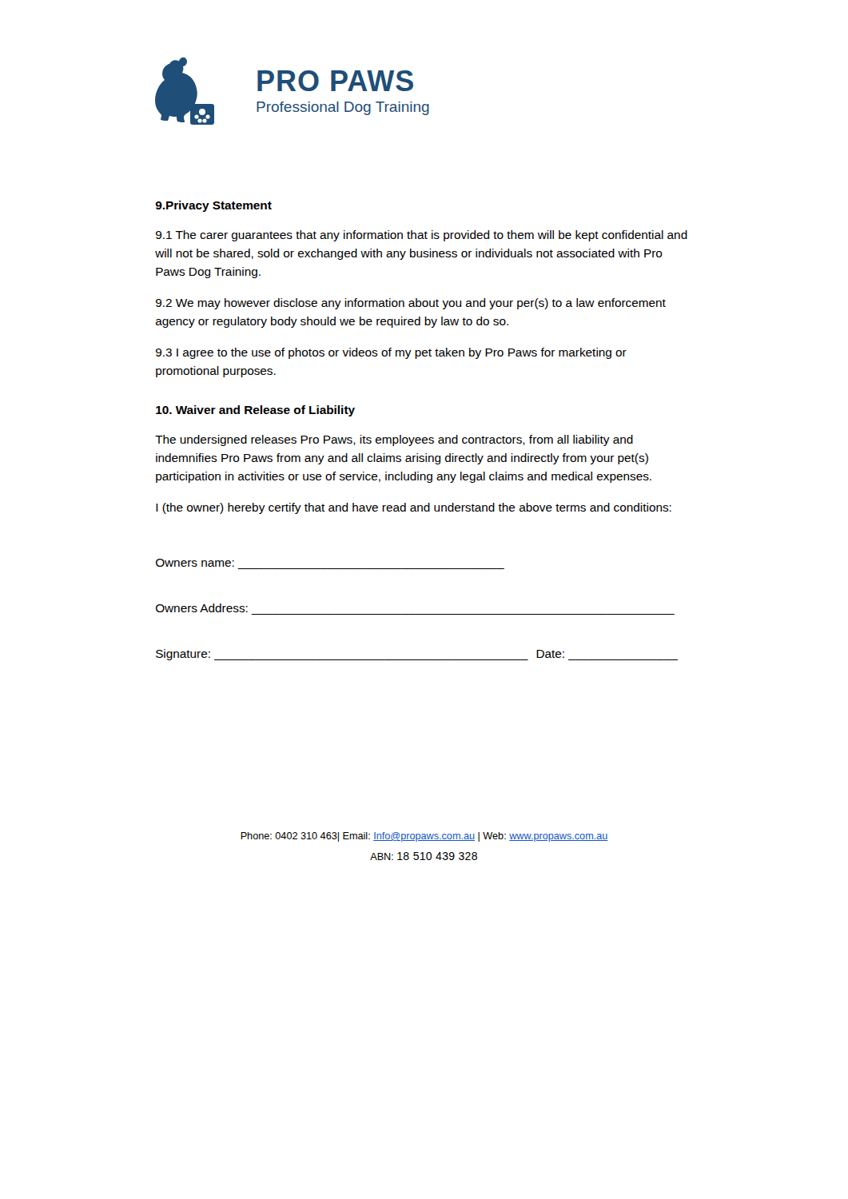PRO PAWS Professional Dog Training
9.Privacy Statement
9.1 The carer guarantees that any information that is provided to them will be kept confidential and will not be shared, sold or exchanged with any business or individuals not associated with Pro Paws Dog Training.
9.2 We may however disclose any information about you and your per(s) to a law enforcement agency or regulatory body should we be required by law to do so.
9.3 I agree to the use of photos or videos of my pet taken by Pro Paws for marketing or promotional purposes.
10. Waiver and Release of Liability
The undersigned releases Pro Paws, its employees and contractors, from all liability and indemnifies Pro Paws from any and all claims arising directly and indirectly from your pet(s) participation in activities or use of service, including any legal claims and medical expenses.
I (the owner) hereby certify that and have read and understand the above terms and conditions:
Owners name: _______________________________________
Owners Address: ______________________________________________________________
Signature: ______________________________________________ Date: ________________
Phone: 0402 310 463| Email: Info@propaws.com.au | Web: www.propaws.com.au
ABN: 18 510 439 328